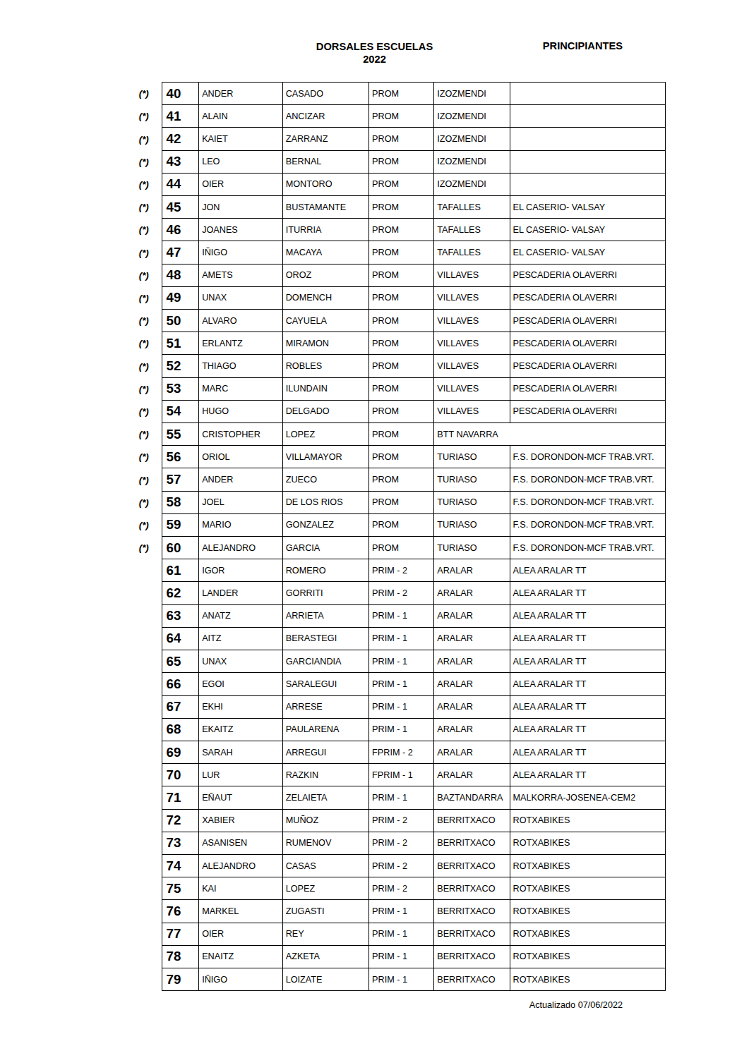PRINCIPIANTES
DORSALES ESCUELAS
2022
| (*) | 40 | ANDER | CASADO | PROM | IZOZMENDI | |
| (*) | 41 | ALAIN | ANCIZAR | PROM | IZOZMENDI | |
| (*) | 42 | KAIET | ZARRANZ | PROM | IZOZMENDI | |
| (*) | 43 | LEO | BERNAL | PROM | IZOZMENDI | |
| (*) | 44 | OIER | MONTORO | PROM | IZOZMENDI | |
| (*) | 45 | JON | BUSTAMANTE | PROM | TAFALLES | EL CASERIO- VALSAY |
| (*) | 46 | JOANES | ITURRIA | PROM | TAFALLES | EL CASERIO- VALSAY |
| (*) | 47 | IÑIGO | MACAYA | PROM | TAFALLES | EL CASERIO- VALSAY |
| (*) | 48 | AMETS | OROZ | PROM | VILLAVES | PESCADERIA OLAVERRI |
| (*) | 49 | UNAX | DOMENCH | PROM | VILLAVES | PESCADERIA OLAVERRI |
| (*) | 50 | ALVARO | CAYUELA | PROM | VILLAVES | PESCADERIA OLAVERRI |
| (*) | 51 | ERLANTZ | MIRAMON | PROM | VILLAVES | PESCADERIA OLAVERRI |
| (*) | 52 | THIAGO | ROBLES | PROM | VILLAVES | PESCADERIA OLAVERRI |
| (*) | 53 | MARC | ILUNDAIN | PROM | VILLAVES | PESCADERIA OLAVERRI |
| (*) | 54 | HUGO | DELGADO | PROM | VILLAVES | PESCADERIA OLAVERRI |
| (*) | 55 | CRISTOPHER | LOPEZ | PROM | BTT NAVARRA |
| (*) | 56 | ORIOL | VILLAMAYOR | PROM | TURIASO | F.S. DORONDON-MCF TRAB.VRT. |
| (*) | 57 | ANDER | ZUECO | PROM | TURIASO | F.S. DORONDON-MCF TRAB.VRT. |
| (*) | 58 | JOEL | DE LOS RIOS | PROM | TURIASO | F.S. DORONDON-MCF TRAB.VRT. |
| (*) | 59 | MARIO | GONZALEZ | PROM | TURIASO | F.S. DORONDON-MCF TRAB.VRT. |
| (*) | 60 | ALEJANDRO | GARCIA | PROM | TURIASO | F.S. DORONDON-MCF TRAB.VRT. |
| | 61 | IGOR | ROMERO | PRIM - 2 | ARALAR | ALEA ARALAR TT |
| | 62 | LANDER | GORRITI | PRIM - 2 | ARALAR | ALEA ARALAR TT |
| | 63 | ANATZ | ARRIETA | PRIM - 1 | ARALAR | ALEA ARALAR TT |
| | 64 | AITZ | BERASTEGI | PRIM - 1 | ARALAR | ALEA ARALAR TT |
| | 65 | UNAX | GARCIANDIA | PRIM - 1 | ARALAR | ALEA ARALAR TT |
| | 66 | EGOI | SARALEGUI | PRIM - 1 | ARALAR | ALEA ARALAR TT |
| | 67 | EKHI | ARRESE | PRIM - 1 | ARALAR | ALEA ARALAR TT |
| | 68 | EKAITZ | PAULARENA | PRIM - 1 | ARALAR | ALEA ARALAR TT |
| | 69 | SARAH | ARREGUI | FPRIM - 2 | ARALAR | ALEA ARALAR TT |
| | 70 | LUR | RAZKIN | FPRIM - 1 | ARALAR | ALEA ARALAR TT |
| | 71 | EÑAUT | ZELAIETA | PRIM - 1 | BAZTANDARRA | MALKORRA-JOSENEA-CEM2 |
| | 72 | XABIER | MUÑOZ | PRIM - 2 | BERRITXACO | ROTXABIKES |
| | 73 | ASANISEN | RUMENOV | PRIM - 2 | BERRITXACO | ROTXABIKES |
| | 74 | ALEJANDRO | CASAS | PRIM - 2 | BERRITXACO | ROTXABIKES |
| | 75 | KAI | LOPEZ | PRIM - 2 | BERRITXACO | ROTXABIKES |
| | 76 | MARKEL | ZUGASTI | PRIM - 1 | BERRITXACO | ROTXABIKES |
| | 77 | OIER | REY | PRIM - 1 | BERRITXACO | ROTXABIKES |
| | 78 | ENAITZ | AZKETA | PRIM - 1 | BERRITXACO | ROTXABIKES |
| | 79 | IÑIGO | LOIZATE | PRIM - 1 | BERRITXACO | ROTXABIKES |
Actualizado 07/06/2022